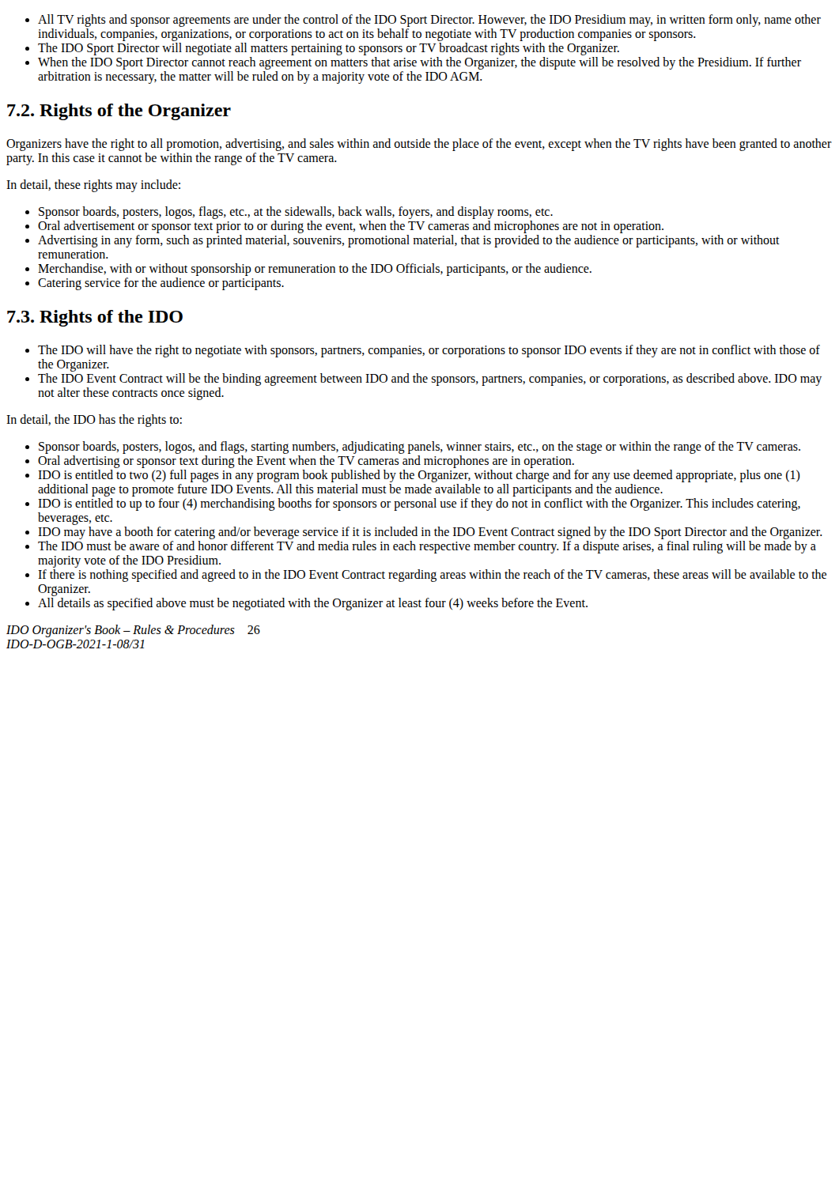All TV rights and sponsor agreements are under the control of the IDO Sport Director. However, the IDO Presidium may, in written form only, name other individuals, companies, organizations, or corporations to act on its behalf to negotiate with TV production companies or sponsors.
The IDO Sport Director will negotiate all matters pertaining to sponsors or TV broadcast rights with the Organizer.
When the IDO Sport Director cannot reach agreement on matters that arise with the Organizer, the dispute will be resolved by the Presidium. If further arbitration is necessary, the matter will be ruled on by a majority vote of the IDO AGM.
7.2. Rights of the Organizer
Organizers have the right to all promotion, advertising, and sales within and outside the place of the event, except when the TV rights have been granted to another party. In this case it cannot be within the range of the TV camera.
In detail, these rights may include:
Sponsor boards, posters, logos, flags, etc., at the sidewalls, back walls, foyers, and display rooms, etc.
Oral advertisement or sponsor text prior to or during the event, when the TV cameras and microphones are not in operation.
Advertising in any form, such as printed material, souvenirs, promotional material, that is provided to the audience or participants, with or without remuneration.
Merchandise, with or without sponsorship or remuneration to the IDO Officials, participants, or the audience.
Catering service for the audience or participants.
7.3. Rights of the IDO
The IDO will have the right to negotiate with sponsors, partners, companies, or corporations to sponsor IDO events if they are not in conflict with those of the Organizer.
The IDO Event Contract will be the binding agreement between IDO and the sponsors, partners, companies, or corporations, as described above. IDO may not alter these contracts once signed.
In detail, the IDO has the rights to:
Sponsor boards, posters, logos, and flags, starting numbers, adjudicating panels, winner stairs, etc., on the stage or within the range of the TV cameras.
Oral advertising or sponsor text during the Event when the TV cameras and microphones are in operation.
IDO is entitled to two (2) full pages in any program book published by the Organizer, without charge and for any use deemed appropriate, plus one (1) additional page to promote future IDO Events. All this material must be made available to all participants and the audience.
IDO is entitled to up to four (4) merchandising booths for sponsors or personal use if they do not in conflict with the Organizer. This includes catering, beverages, etc.
IDO may have a booth for catering and/or beverage service if it is included in the IDO Event Contract signed by the IDO Sport Director and the Organizer.
The IDO must be aware of and honor different TV and media rules in each respective member country. If a dispute arises, a final ruling will be made by a majority vote of the IDO Presidium.
If there is nothing specified and agreed to in the IDO Event Contract regarding areas within the reach of the TV cameras, these areas will be available to the Organizer.
All details as specified above must be negotiated with the Organizer at least four (4) weeks before the Event.
IDO Organizer's Book – Rules & Procedures 26
IDO-D-OGB-2021-1-08/31